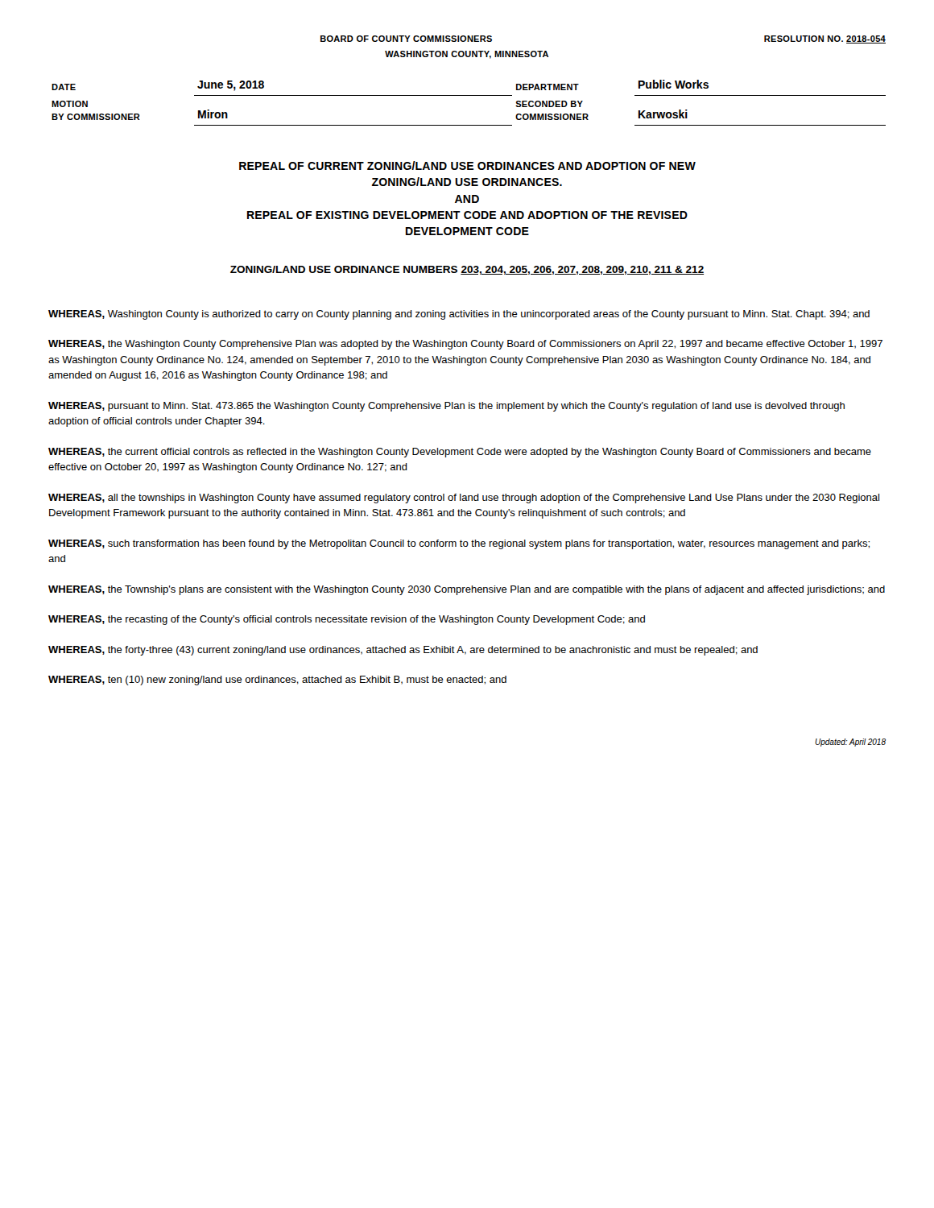RESOLUTION NO. 2018-054 BOARD OF COUNTY COMMISSIONERS
WASHINGTON COUNTY, MINNESOTA
| DATE | June 5, 2018 | DEPARTMENT | Public Works |
| MOTION BY COMMISSIONER | Miron | SECONDED BY COMMISSIONER | Karwoski |
REPEAL OF CURRENT ZONING/LAND USE ORDINANCES AND ADOPTION OF NEW
ZONING/LAND USE ORDINANCES.
AND
REPEAL OF EXISTING DEVELOPMENT CODE AND ADOPTION OF THE REVISED
DEVELOPMENT CODE
ZONING/LAND USE ORDINANCE NUMBERS 203, 204, 205, 206, 207, 208, 209, 210, 211 & 212
WHEREAS, Washington County is authorized to carry on County planning and zoning activities in the unincorporated areas of the County pursuant to Minn. Stat. Chapt. 394; and
WHEREAS, the Washington County Comprehensive Plan was adopted by the Washington County Board of Commissioners on April 22, 1997 and became effective October 1, 1997 as Washington County Ordinance No. 124, amended on September 7, 2010 to the Washington County Comprehensive Plan 2030 as Washington County Ordinance No. 184, and amended on August 16, 2016 as Washington County Ordinance 198; and
WHEREAS, pursuant to Minn. Stat. 473.865 the Washington County Comprehensive Plan is the implement by which the County's regulation of land use is devolved through adoption of official controls under Chapter 394.
WHEREAS, the current official controls as reflected in the Washington County Development Code were adopted by the Washington County Board of Commissioners and became effective on October 20, 1997 as Washington County Ordinance No. 127; and
WHEREAS, all the townships in Washington County have assumed regulatory control of land use through adoption of the Comprehensive Land Use Plans under the 2030 Regional Development Framework pursuant to the authority contained in Minn. Stat. 473.861 and the County's relinquishment of such controls; and
WHEREAS, such transformation has been found by the Metropolitan Council to conform to the regional system plans for transportation, water, resources management and parks; and
WHEREAS, the Township's plans are consistent with the Washington County 2030 Comprehensive Plan and are compatible with the plans of adjacent and affected jurisdictions; and
WHEREAS, the recasting of the County's official controls necessitate revision of the Washington County Development Code; and
WHEREAS, the forty-three (43) current zoning/land use ordinances, attached as Exhibit A, are determined to be anachronistic and must be repealed; and
WHEREAS, ten (10) new zoning/land use ordinances, attached as Exhibit B, must be enacted; and
Updated: April 2018